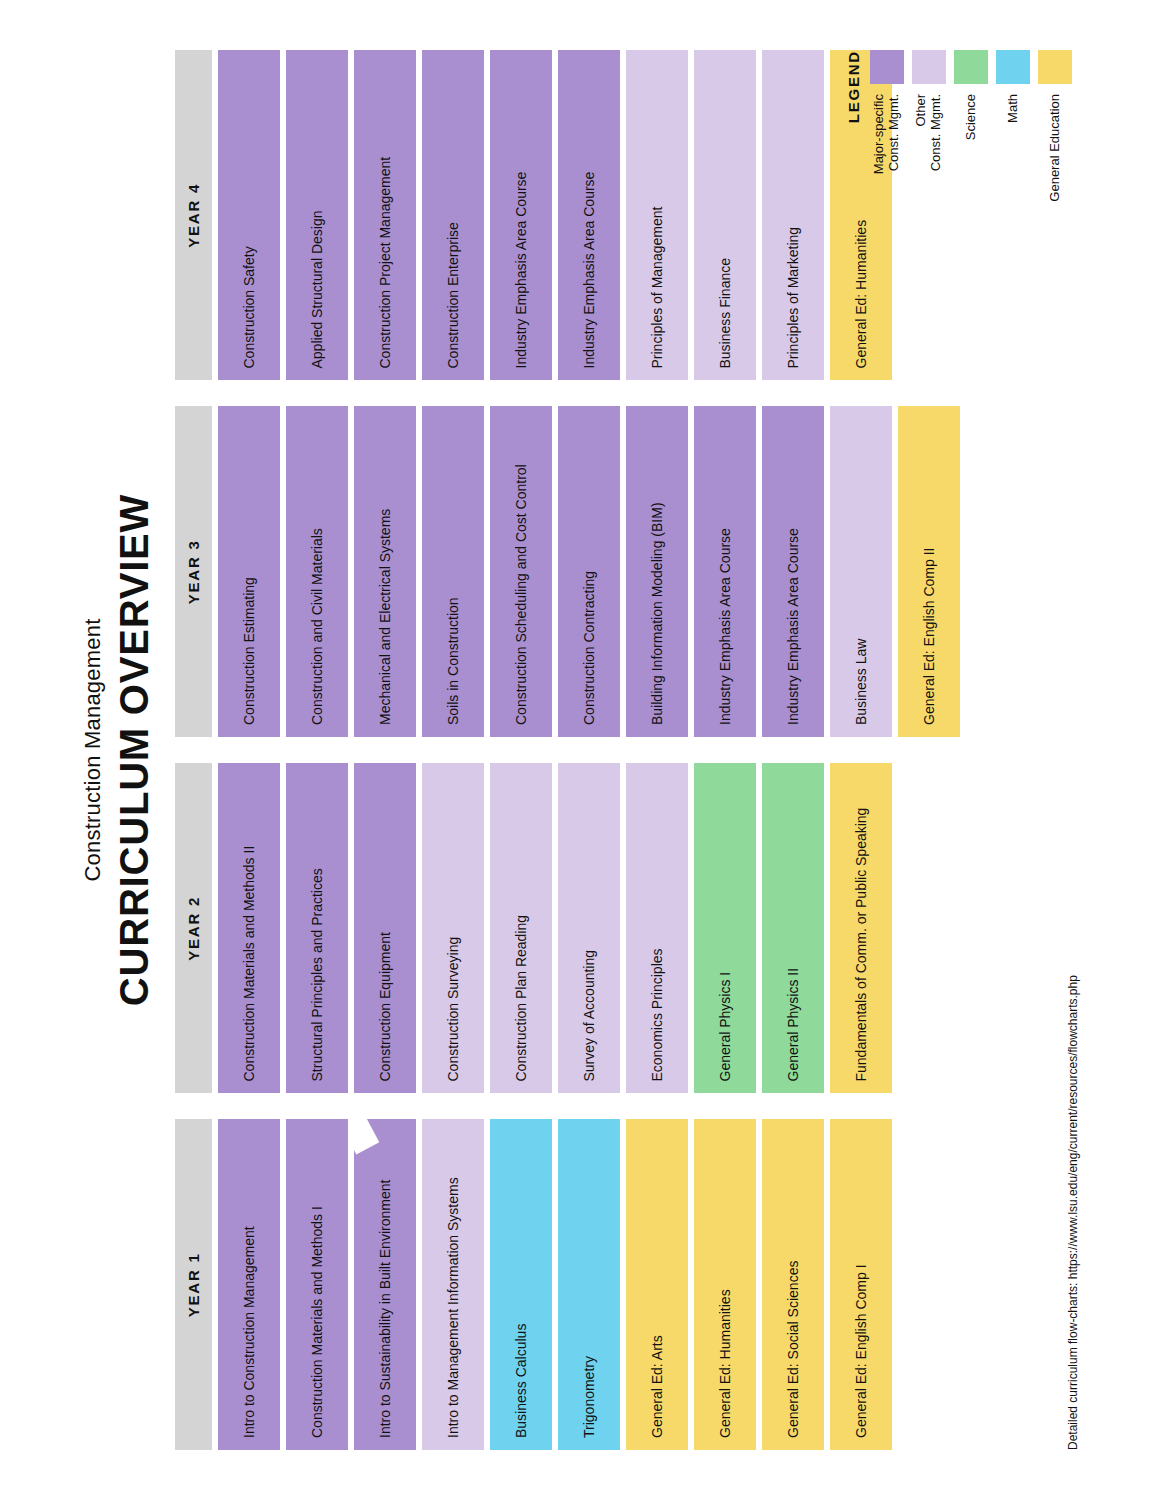Construction Management
CURRICULUM OVERVIEW
YEAR 1
Intro to Construction Management
Construction Materials and Methods I
Intro to Sustainability in Built Environment
Intro to Management Information Systems
Business Calculus
Trigonometry
General Ed: Arts
General Ed: Humanities
General Ed: Social Sciences
General Ed: English Comp I
YEAR 2
Construction Materials and Methods II
Structural Principles and Practices
Construction Equipment
Construction Surveying
Construction Plan Reading
Survey of Accounting
Economics Principles
General Physics I
General Physics II
Fundamentals of Comm. or Public Speaking
YEAR 3
Construction Estimating
Construction and Civil Materials
Mechanical and Electrical Systems
Soils in Construction
Construction Scheduling and Cost Control
Construction Contracting
Building Information Modeling (BIM)
Industry Emphasis Area Course
Industry Emphasis Area Course
Business Law
General Ed: English Comp II
YEAR 4
Construction Safety
Applied Structural Design
Construction Project Management
Construction Enterprise
Industry Emphasis Area Course
Industry Emphasis Area Course
Principles of Management
Business Finance
Principles of Marketing
General Ed: Humanities
LEGEND
Major-specific
Const. Mgmt.
Other
Const. Mgmt.
Science
Math
General Education
Detailed curriculum flow-charts: https://www.lsu.edu/eng/current/resources/flowcharts.php